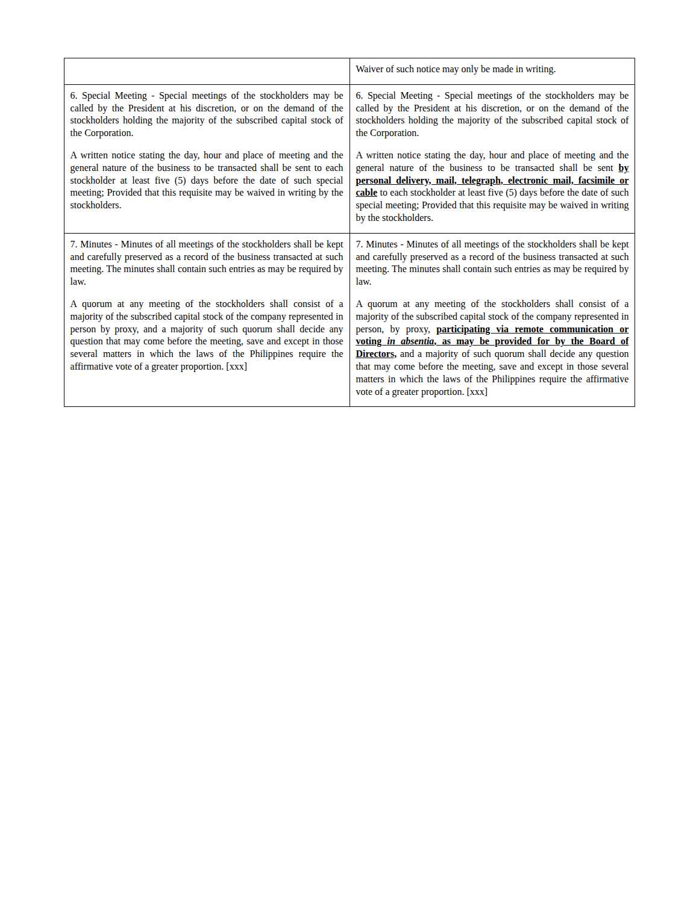| | Waiver of such notice may only be made in writing. |
| 6. Special Meeting - Special meetings of the stockholders may be called by the President at his discretion, or on the demand of the stockholders holding the majority of the subscribed capital stock of the Corporation. A written notice stating the day, hour and place of meeting and the general nature of the business to be transacted shall be sent to each stockholder at least five (5) days before the date of such special meeting; Provided that this requisite may be waived in writing by the stockholders. | 6. Special Meeting - Special meetings of the stockholders may be called by the President at his discretion, or on the demand of the stockholders holding the majority of the subscribed capital stock of the Corporation. A written notice stating the day, hour and place of meeting and the general nature of the business to be transacted shall be sent by personal delivery, mail, telegraph, electronic mail, facsimile or cable to each stockholder at least five (5) days before the date of such special meeting; Provided that this requisite may be waived in writing by the stockholders. |
| 7. Minutes - Minutes of all meetings of the stockholders shall be kept and carefully preserved as a record of the business transacted at such meeting. The minutes shall contain such entries as may be required by law. A quorum at any meeting of the stockholders shall consist of a majority of the subscribed capital stock of the company represented in person by proxy, and a majority of such quorum shall decide any question that may come before the meeting, save and except in those several matters in which the laws of the Philippines require the affirmative vote of a greater proportion. [xxx] | 7. Minutes - Minutes of all meetings of the stockholders shall be kept and carefully preserved as a record of the business transacted at such meeting. The minutes shall contain such entries as may be required by law. A quorum at any meeting of the stockholders shall consist of a majority of the subscribed capital stock of the company represented in person, by proxy, participating via remote communication or voting in absentia , as may be provided for by the Board of Directors, and a majority of such quorum shall decide any question that may come before the meeting, save and except in those several matters in which the laws of the Philippines require the affirmative vote of a greater proportion. [xxx] |